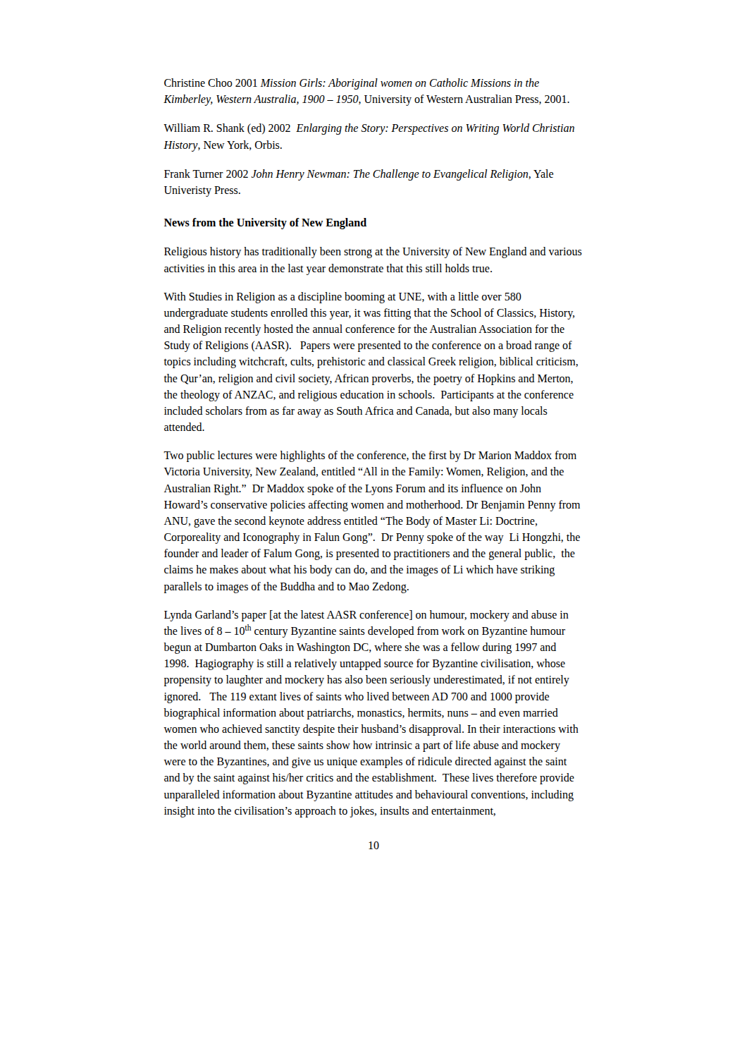Christine Choo 2001 Mission Girls: Aboriginal women on Catholic Missions in the Kimberley, Western Australia, 1900 – 1950, University of Western Australian Press, 2001.
William R. Shank (ed) 2002 Enlarging the Story: Perspectives on Writing World Christian History, New York, Orbis.
Frank Turner 2002 John Henry Newman: The Challenge to Evangelical Religion, Yale Univeristy Press.
News from the University of New England
Religious history has traditionally been strong at the University of New England and various activities in this area in the last year demonstrate that this still holds true.
With Studies in Religion as a discipline booming at UNE, with a little over 580 undergraduate students enrolled this year, it was fitting that the School of Classics, History, and Religion recently hosted the annual conference for the Australian Association for the Study of Religions (AASR). Papers were presented to the conference on a broad range of topics including witchcraft, cults, prehistoric and classical Greek religion, biblical criticism, the Qur’an, religion and civil society, African proverbs, the poetry of Hopkins and Merton, the theology of ANZAC, and religious education in schools. Participants at the conference included scholars from as far away as South Africa and Canada, but also many locals attended.
Two public lectures were highlights of the conference, the first by Dr Marion Maddox from Victoria University, New Zealand, entitled “All in the Family: Women, Religion, and the Australian Right.” Dr Maddox spoke of the Lyons Forum and its influence on John Howard’s conservative policies affecting women and motherhood. Dr Benjamin Penny from ANU, gave the second keynote address entitled “The Body of Master Li: Doctrine, Corporeality and Iconography in Falun Gong”. Dr Penny spoke of the way Li Hongzhi, the founder and leader of Falum Gong, is presented to practitioners and the general public, the claims he makes about what his body can do, and the images of Li which have striking parallels to images of the Buddha and to Mao Zedong.
Lynda Garland’s paper [at the latest AASR conference] on humour, mockery and abuse in the lives of 8 – 10th century Byzantine saints developed from work on Byzantine humour begun at Dumbarton Oaks in Washington DC, where she was a fellow during 1997 and 1998. Hagiography is still a relatively untapped source for Byzantine civilisation, whose propensity to laughter and mockery has also been seriously underestimated, if not entirely ignored. The 119 extant lives of saints who lived between AD 700 and 1000 provide biographical information about patriarchs, monastics, hermits, nuns – and even married women who achieved sanctity despite their husband’s disapproval. In their interactions with the world around them, these saints show how intrinsic a part of life abuse and mockery were to the Byzantines, and give us unique examples of ridicule directed against the saint and by the saint against his/her critics and the establishment. These lives therefore provide unparalleled information about Byzantine attitudes and behavioural conventions, including insight into the civilisation’s approach to jokes, insults and entertainment,
10